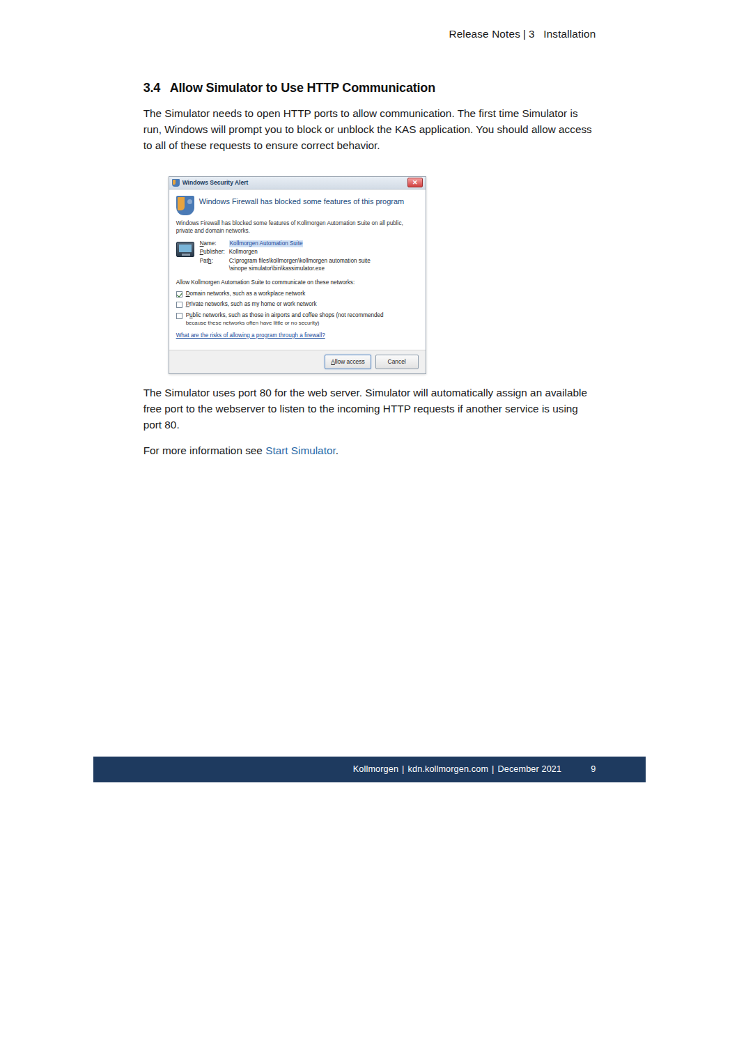Release Notes|3 Installation
3.4 Allow Simulator to Use HTTP Communication
The Simulator needs to open HTTP ports to allow communication. The first time Simulator is run, Windows will prompt you to block or unblock the KAS application. You should allow access to all of these requests to ensure correct behavior.
Windows Security Alert
✕
Windows Firewall has blocked some features of this program
Windows Firewall has blocked some features of Kollmorgen Automation Suite on all public, private and domain networks.
Name: Kollmorgen Automation Suite
Publisher: Kollmorgen
Path: C:\program files\kollmorgen\kollmorgen automation suite
\sinope simulator\bin\kassimulator.exe
Allow Kollmorgen Automation Suite to communicate on these networks:
Domain networks, such as a workplace network
Private networks, such as my home or work network
Public networks, such as those in airports and coffee shops (not recommendedbecause these networks often have little or no security)
What are the risks of allowing a program through a firewall?
Allow access
Cancel
The Simulator uses port 80 for the web server. Simulator will automatically assign an available free port to the webserver to listen to the incoming HTTP requests if another service is using port 80.
For more information see Start Simulator.
Kollmorgen|kdn.kollmorgen.com|December 20219